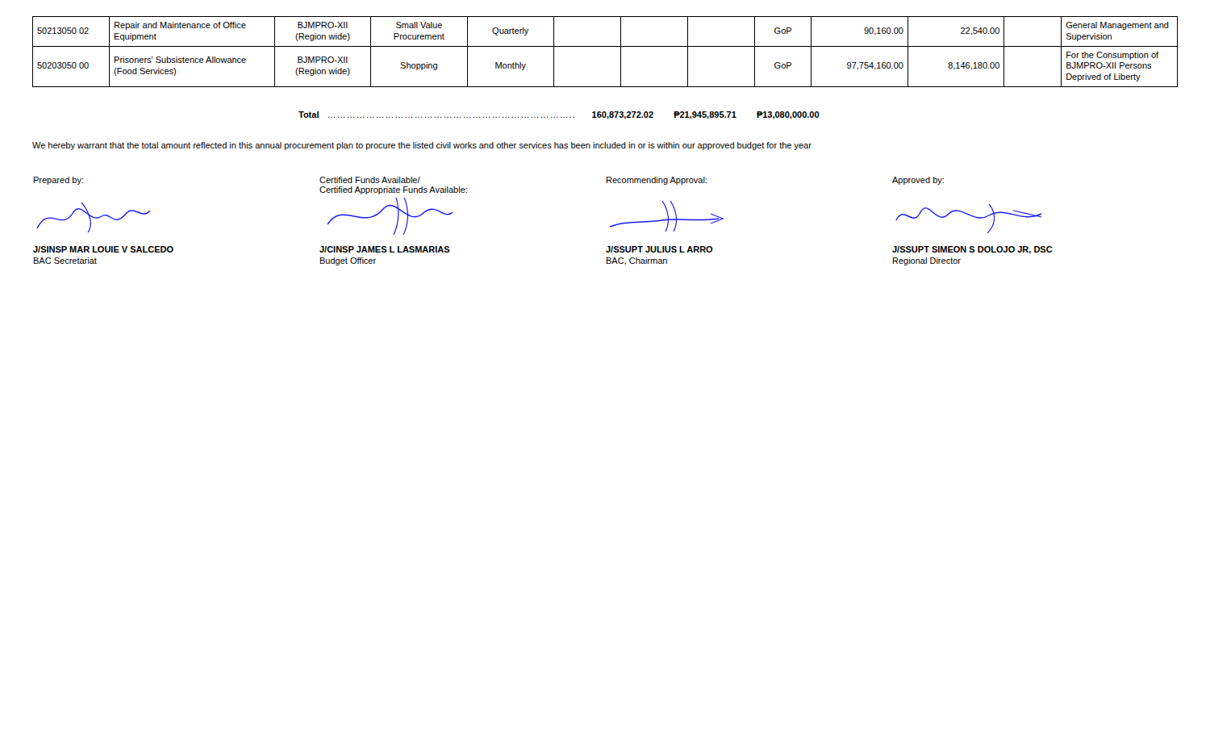| 50213050 02 | Repair and Maintenance of Office Equipment | BJMPRO-XII (Region wide) | Small Value Procurement | Quarterly | | | | GoP | 90,160.00 | 22,540.00 | | General Management and Supervision |
| 50203050 00 | Prisoners' Subsistence Allowance (Food Services) | BJMPRO-XII (Region wide) | Shopping | Monthly | | | | GoP | 97,754,160.00 | 8,146,180.00 | | For the Consumption of BJMPRO-XII Persons Deprived of Liberty |
Total ………………………………………………………………….. 160,873,272.02 ₱21,945,895.71 ₱13,080,000.00
We hereby warrant that the total amount reflected in this annual procurement plan to procure the listed civil works and other services has been included in or is within our approved budget for the year
| Prepared by: | Certified Funds Available/ Certified Appropriate Funds Available: | Recommending Approval: | Approved by: |
| J/SINSP MAR LOUIE V SALCEDO | J/CINSP JAMES L LASMARIAS | J/SSUPT JULIUS L ARRO | J/SSUPT SIMEON S DOLOJO JR, DSC |
| BAC Secretariat | Budget Officer | BAC, Chairman | Regional Director |